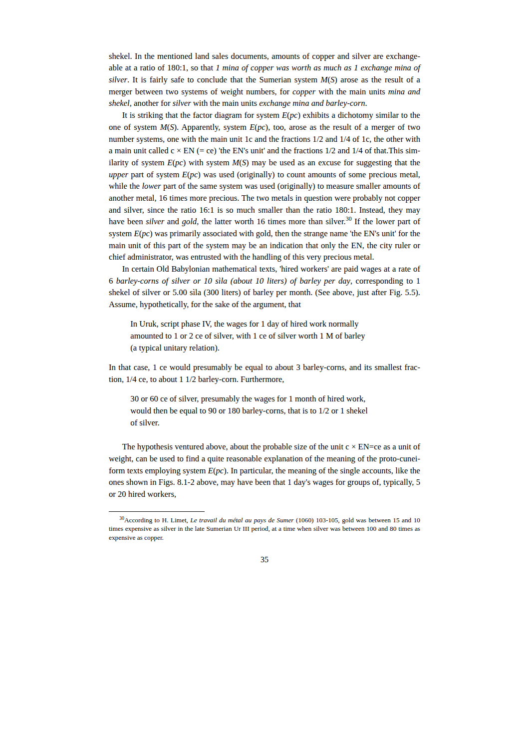shekel. In the mentioned land sales documents, amounts of copper and silver are exchangeable at a ratio of 180:1, so that 1 mina of copper was worth as much as 1 exchange mina of silver. It is fairly safe to conclude that the Sumerian system M(S) arose as the result of a merger between two systems of weight numbers, for copper with the main units mina and shekel, another for silver with the main units exchange mina and barley-corn.
It is striking that the factor diagram for system E(pc) exhibits a dichotomy similar to the one of system M(S). Apparently, system E(pc), too, arose as the result of a merger of two number systems, one with the main unit 1c and the fractions 1/2 and 1/4 of 1c, the other with a main unit called c × EN (= ce) 'the EN's unit' and the fractions 1/2 and 1/4 of that.This similarity of system E(pc) with system M(S) may be used as an excuse for suggesting that the upper part of system E(pc) was used (originally) to count amounts of some precious metal, while the lower part of the same system was used (originally) to measure smaller amounts of another metal, 16 times more precious. The two metals in question were probably not copper and silver, since the ratio 16:1 is so much smaller than the ratio 180:1. Instead, they may have been silver and gold, the latter worth 16 times more than silver.30 If the lower part of system E(pc) was primarily associated with gold, then the strange name 'the EN's unit' for the main unit of this part of the system may be an indication that only the EN, the city ruler or chief administrator, was entrusted with the handling of this very precious metal.
In certain Old Babylonian mathematical texts, 'hired workers' are paid wages at a rate of 6 barley-corns of silver or 10 sìla (about 10 liters) of barley per day, corresponding to 1 shekel of silver or 5.00 sìla (300 liters) of barley per month. (See above, just after Fig. 5.5). Assume, hypothetically, for the sake of the argument, that
In Uruk, script phase IV, the wages for 1 day of hired work normally
amounted to 1 or 2 ce of silver, with 1 ce of silver worth 1 M of barley
(a typical unitary relation).
In that case, 1 ce would presumably be equal to about 3 barley-corns, and its smallest fraction, 1/4 ce, to about 1 1/2 barley-corn. Furthermore,
30 or 60 ce of silver, presumably the wages for 1 month of hired work,
would then be equal to 90 or 180 barley-corns, that is to 1/2 or 1 shekel
of silver.
The hypothesis ventured above, about the probable size of the unit c × EN=ce as a unit of weight, can be used to find a quite reasonable explanation of the meaning of the proto-cuneiform texts employing system E(pc). In particular, the meaning of the single accounts, like the ones shown in Figs. 8.1-2 above, may have been that 1 day's wages for groups of, typically, 5 or 20 hired workers,
30According to H. Limet, Le travail du métal au pays de Sumer (1060) 103-105, gold was between 15 and 10 times expensive as silver in the late Sumerian Ur III period, at a time when silver was between 100 and 80 times as expensive as copper.
35